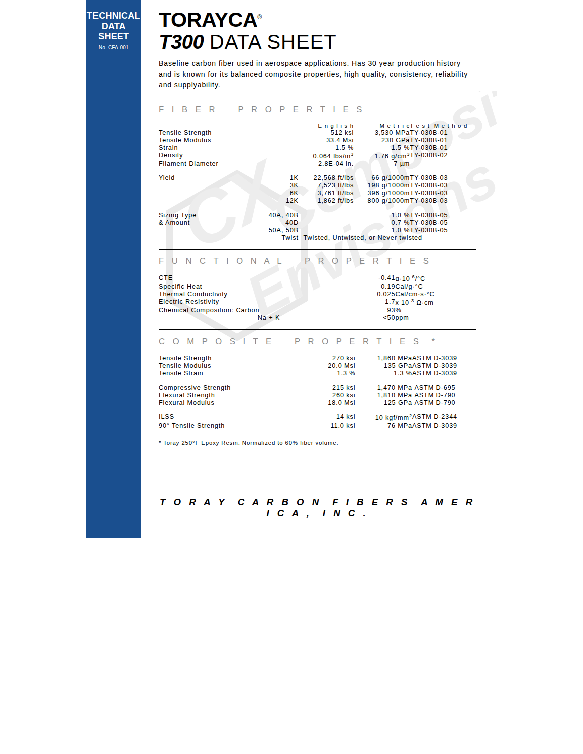TECHNICAL
DATA SHEET
No. CFA-001
CX Composites Envisions
TORAYCA®
T300 DATA SHEET
Baseline carbon fiber used in aerospace applications. Has 30 year production history and is known for its balanced composite properties, high quality, consistency, reliability and supplyability.
F I B E R P R O P E R T I E S
| | | E n g l i s h | M e t r i c | T e s t M e t h o d |
| Tensile Strength | | 512 ksi | 3,530 MPa | TY-030B-01 |
| Tensile Modulus | | 33.4 Msi | 230 GPa | TY-030B-01 |
| Strain | | 1.5 % | 1.5 % | TY-030B-01 |
| Density | | 0.064 lbs/in 3 | 1.76 g/cm 3 | TY-030B-02 |
| Filament Diameter | | 2.8E-04 in. | 7 µm | |
| Yield | 1K | 22,568 ft/lbs | 66 g/1000m | TY-030B-03 |
| | 3K | 7,523 ft/lbs | 198 g/1000m | TY-030B-03 |
| | 6K | 3,761 ft/lbs | 396 g/1000m | TY-030B-03 |
| | 12K | 1,862 ft/lbs | 800 g/1000m | TY-030B-03 |
| Sizing Type | 40A, 40B | | 1.0 % | TY-030B-05 |
| & Amount | 40D | | 0.7 % | TY-030B-05 |
| | 50A, 50B | | 1.0 % | TY-030B-05 |
| | Twist | Twisted, Untwisted, or Never twisted |
F U N C T I O N A L P R O P E R T I E S
| CTE | -0.41 | α·10 -6 /°C |
| Specific Heat | 0.19 | Cal/g·°C |
| Thermal Conductivity | 0.025 | Cal/cm·s·°C |
| Electric Resistivity | 1.7 | x 10 -3 Ω·cm |
| Chemical Composition: Carbon | 93 | % |
| Na + K | <50 | ppm |
C O M P O S I T E P R O P E R T I E S *
| Tensile Strength | | 270 ksi | 1,860 MPa | ASTM D-3039 |
| Tensile Modulus | | 20.0 Msi | 135 GPa | ASTM D-3039 |
| Tensile Strain | | 1.3 % | 1.3 % | ASTM D-3039 |
| Compressive Strength | | 215 ksi | 1,470 MPa | ASTM D-695 |
| Flexural Strength | | 260 ksi | 1,810 MPa | ASTM D-790 |
| Flexural Modulus | | 18.0 Msi | 125 GPa | ASTM D-790 |
| ILSS | | 14 ksi | 10 kgf/mm 2 | ASTM D-2344 |
| 90° Tensile Strength | | 11.0 ksi | 76 MPa | ASTM D-3039 |
* Toray 250°F Epoxy Resin. Normalized to 60% fiber volume.
T O R A Y C A R B O N F I B E R S A M E R I C A , I N C .